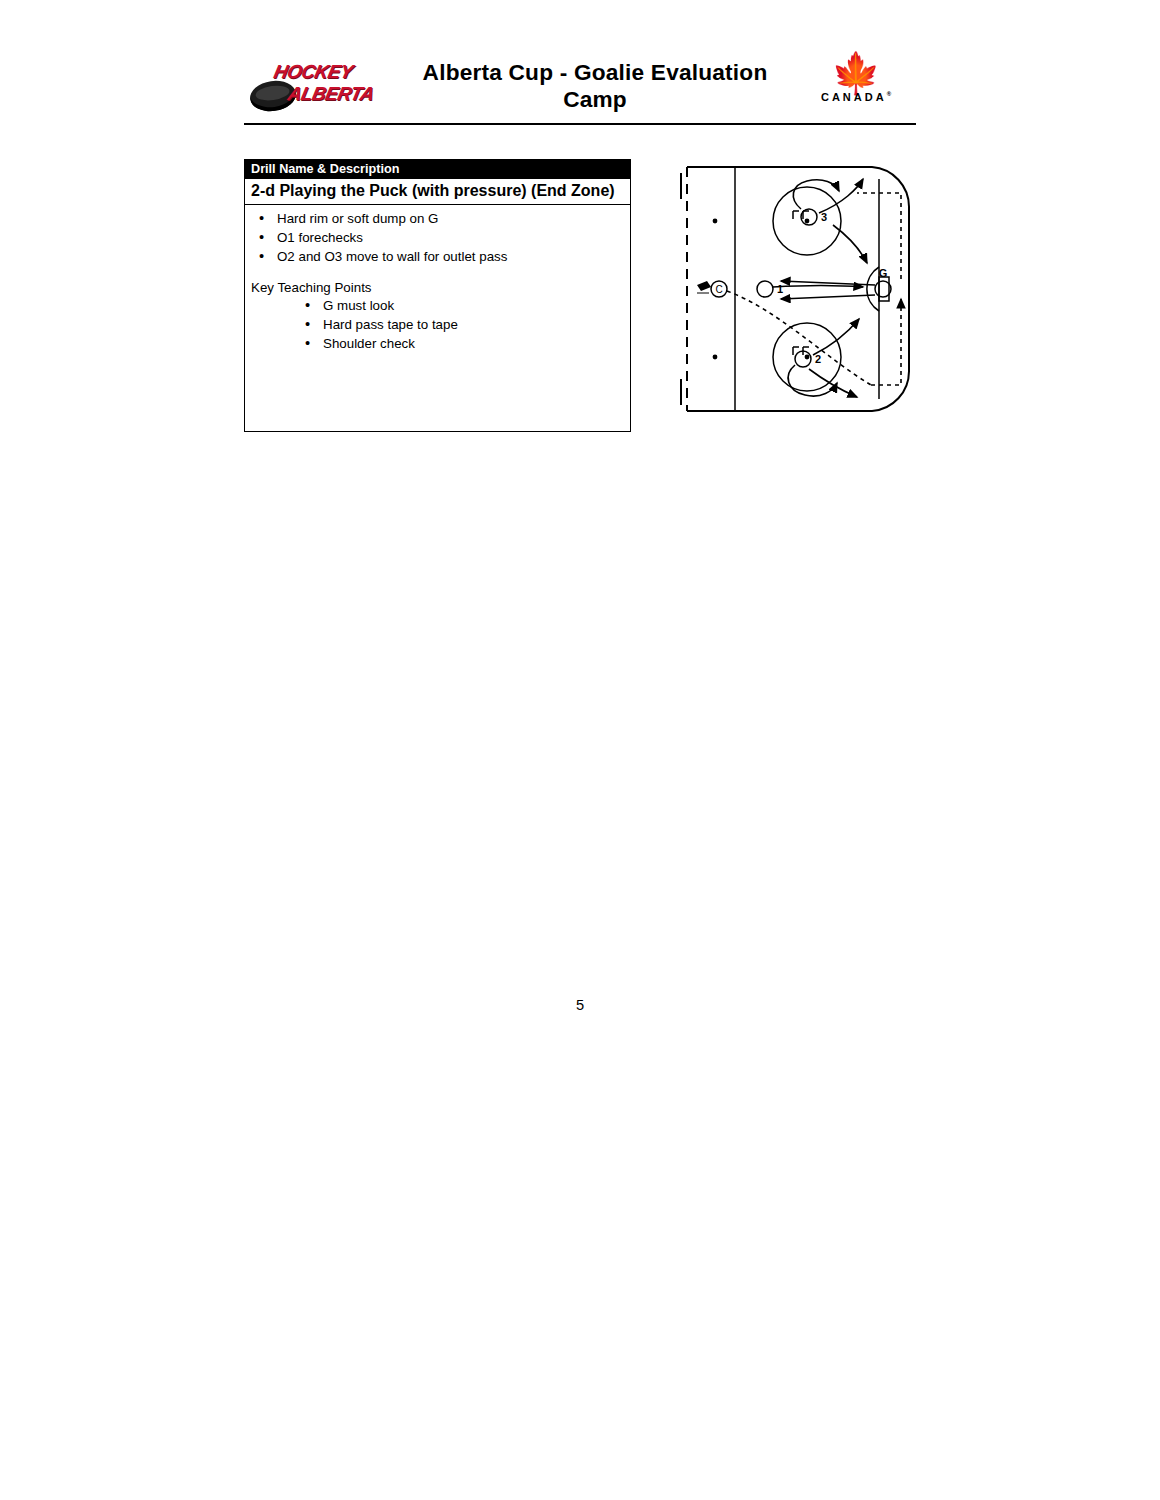HOCKEY
ALBERTA
Alberta Cup - Goalie Evaluation Camp
🍁
CANADA®
Drill Name & Description
2-d Playing the Puck (with pressure) (End Zone)
Hard rim or soft dump on G
O1 forechecks
O2 and O3 move to wall for outlet pass
Key Teaching Points
G must look
Hard pass tape to tape
Shoulder check
C 1 3 2 G
5